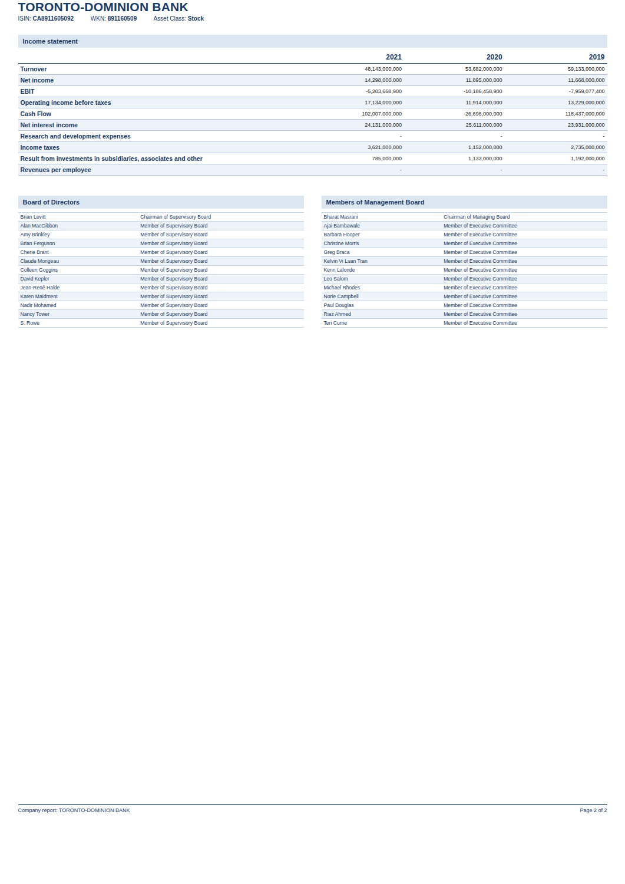TORONTO-DOMINION BANK
ISIN: CA8911605092 WKN: 891160509 Asset Class: Stock
Income statement
| | 2021 | 2020 | 2019 |
| --- | --- | --- | --- |
| Turnover | 48,143,000,000 | 53,682,000,000 | 59,133,000,000 |
| Net income | 14,298,000,000 | 11,895,000,000 | 11,668,000,000 |
| EBIT | -5,203,668,900 | -10,186,458,900 | -7,959,077,400 |
| Operating income before taxes | 17,134,000,000 | 11,914,000,000 | 13,229,000,000 |
| Cash Flow | 102,007,000,000 | -26,696,000,000 | 118,437,000,000 |
| Net interest income | 24,131,000,000 | 25,611,000,000 | 23,931,000,000 |
| Research and development expenses | - | - | - |
| Income taxes | 3,621,000,000 | 1,152,000,000 | 2,735,000,000 |
| Result from investments in subsidiaries, associates and other | 785,000,000 | 1,133,000,000 | 1,192,000,000 |
| Revenues per employee | - | - | - |
Board of Directors
| Brian Levitt | Chairman of Supervisory Board |
| Alan MacGibbon | Member of Supervisory Board |
| Amy Brinkley | Member of Supervisory Board |
| Brian Ferguson | Member of Supervisory Board |
| Cherie Brant | Member of Supervisory Board |
| Claude Mongeau | Member of Supervisory Board |
| Colleen Goggins | Member of Supervisory Board |
| David Kepler | Member of Supervisory Board |
| Jean-René Halde | Member of Supervisory Board |
| Karen Maidment | Member of Supervisory Board |
| Nadir Mohamed | Member of Supervisory Board |
| Nancy Tower | Member of Supervisory Board |
| S. Rowe | Member of Supervisory Board |
Members of Management Board
| Bharat Masrani | Chairman of Managing Board |
| Ajai Bambawale | Member of Executive Committee |
| Barbara Hooper | Member of Executive Committee |
| Christine Morris | Member of Executive Committee |
| Greg Braca | Member of Executive Committee |
| Kelvin Vi Luan Tran | Member of Executive Committee |
| Kenn Lalonde | Member of Executive Committee |
| Leo Salom | Member of Executive Committee |
| Michael Rhodes | Member of Executive Committee |
| Norie Campbell | Member of Executive Committee |
| Paul Douglas | Member of Executive Committee |
| Riaz Ahmed | Member of Executive Committee |
| Teri Currie | Member of Executive Committee |
Company report: TORONTO-DOMINION BANK Page 2 of 2